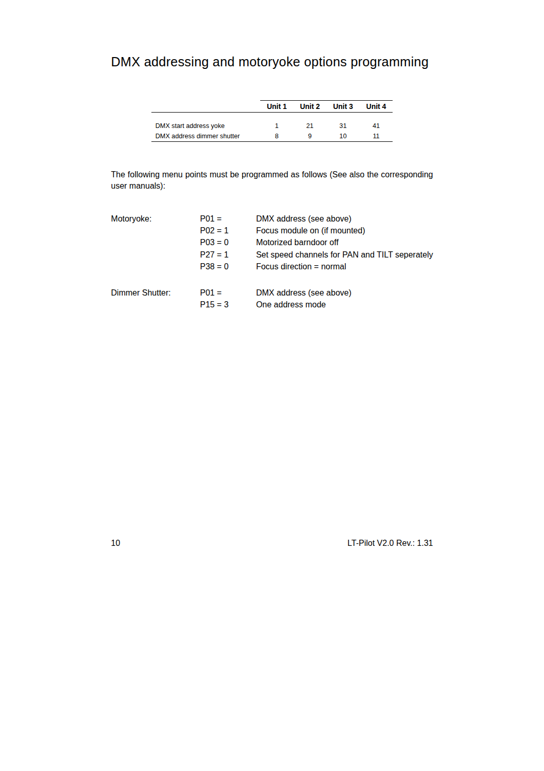DMX addressing and motoryoke options programming
| | Unit 1 | Unit 2 | Unit 3 | Unit 4 |
| --- | --- | --- | --- | --- |
| DMX start address yoke | 1 | 21 | 31 | 41 |
| DMX address dimmer shutter | 8 | 9 | 10 | 11 |
The following menu points must be programmed as follows (See also the corresponding user manuals):
| Motoryoke: | P01 = | DMX address (see above) |
| | P02 = 1 | Focus module on (if mounted) |
| | P03 = 0 | Motorized barndoor off |
| | P27 = 1 | Set speed channels for PAN and TILT seperately |
| | P38 = 0 | Focus direction = normal |
| Dimmer Shutter: | P01 = | DMX address (see above) |
| | P15 = 3 | One address mode |
10
LT-Pilot V2.0 Rev.: 1.31